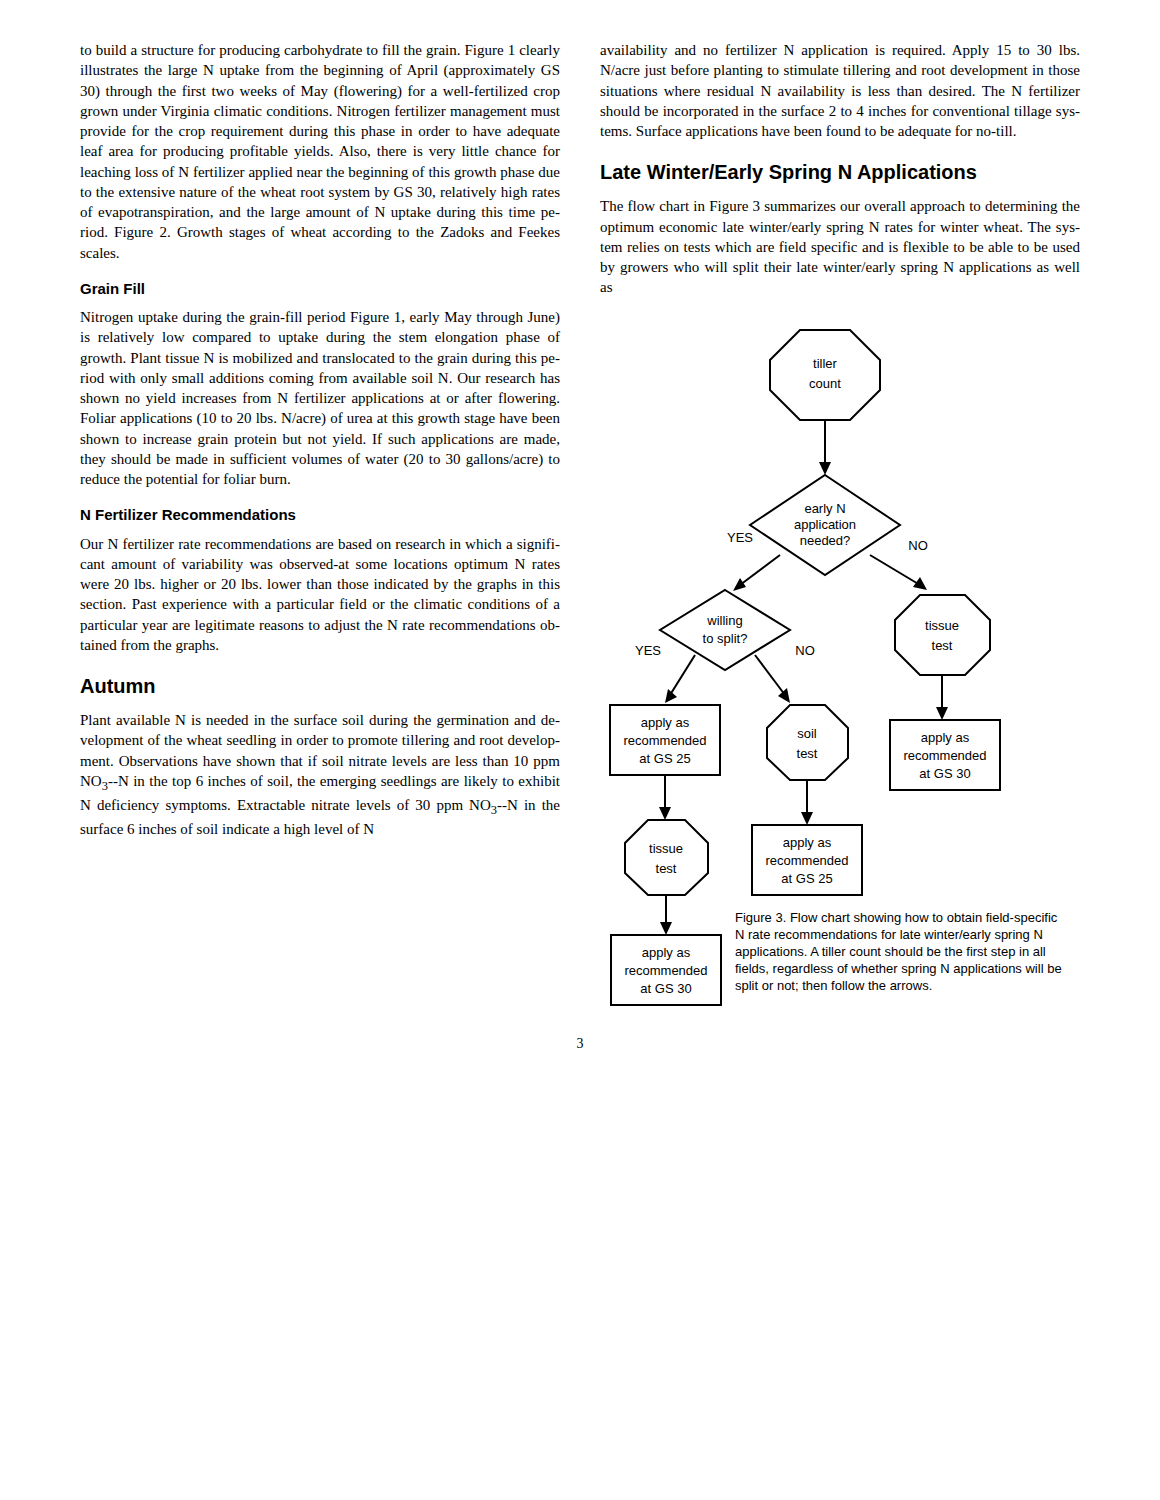to build a structure for producing carbohydrate to fill the grain. Figure 1 clearly illustrates the large N uptake from the beginning of April (approximately GS 30) through the first two weeks of May (flowering) for a well-fertilized crop grown under Virginia climatic conditions. Nitrogen fertilizer management must provide for the crop requirement during this phase in order to have adequate leaf area for producing profitable yields. Also, there is very little chance for leaching loss of N fertilizer applied near the beginning of this growth phase due to the extensive nature of the wheat root system by GS 30, relatively high rates of evapotranspiration, and the large amount of N uptake during this time period. Figure 2. Growth stages of wheat according to the Zadoks and Feekes scales.
Grain Fill
Nitrogen uptake during the grain-fill period Figure 1, early May through June) is relatively low compared to uptake during the stem elongation phase of growth. Plant tissue N is mobilized and translocated to the grain during this period with only small additions coming from available soil N. Our research has shown no yield increases from N fertilizer applications at or after flowering. Foliar applications (10 to 20 lbs. N/acre) of urea at this growth stage have been shown to increase grain protein but not yield. If such applications are made, they should be made in sufficient volumes of water (20 to 30 gallons/acre) to reduce the potential for foliar burn.
N Fertilizer Recommendations
Our N fertilizer rate recommendations are based on research in which a significant amount of variability was observed-at some locations optimum N rates were 20 lbs. higher or 20 lbs. lower than those indicated by the graphs in this section. Past experience with a particular field or the climatic conditions of a particular year are legitimate reasons to adjust the N rate recommendations obtained from the graphs.
Autumn
Plant available N is needed in the surface soil during the germination and development of the wheat seedling in order to promote tillering and root development. Observations have shown that if soil nitrate levels are less than 10 ppm NO3--N in the top 6 inches of soil, the emerging seedlings are likely to exhibit N deficiency symptoms. Extractable nitrate levels of 30 ppm NO3--N in the surface 6 inches of soil indicate a high level of N
availability and no fertilizer N application is required. Apply 15 to 30 lbs. N/acre just before planting to stimulate tillering and root development in those situations where residual N availability is less than desired. The N fertilizer should be incorporated in the surface 2 to 4 inches for conventional tillage systems. Surface applications have been found to be adequate for no-till.
Late Winter/Early Spring N Applications
The flow chart in Figure 3 summarizes our overall approach to determining the optimum economic late winter/early spring N rates for winter wheat. The system relies on tests which are field specific and is flexible to be able to be used by growers who will split their late winter/early spring N applications as well as
tiller count early N application needed? YES NO willing to split? YES NO tissue test apply as recommended at GS 30 apply as recommended at GS 25 soil test apply as recommended at GS 25 tissue test apply as recommended at GS 30
Figure 3. Flow chart showing how to obtain field-specific N rate recommendations for late winter/early spring N applications. A tiller count should be the first step in all fields, regardless of whether spring N applications will be split or not; then follow the arrows.
3